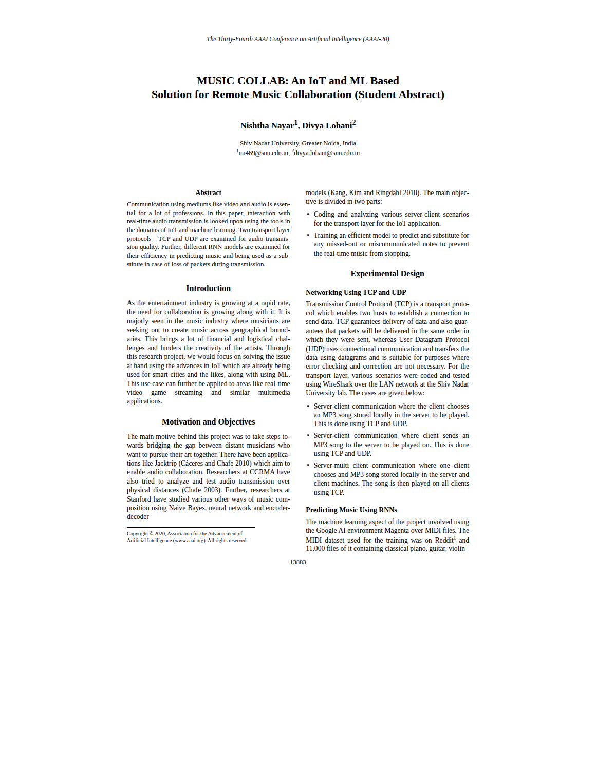The Thirty-Fourth AAAI Conference on Artificial Intelligence (AAAI-20)
MUSIC COLLAB: An IoT and ML Based
Solution for Remote Music Collaboration (Student Abstract)
Nishtha Nayar1, Divya Lohani2
Shiv Nadar University, Greater Noida, India
1nn469@snu.edu.in, 2divya.lohani@snu.edu.in
Abstract
Communication using mediums like video and audio is essential for a lot of professions. In this paper, interaction with real-time audio transmission is looked upon using the tools in the domains of IoT and machine learning. Two transport layer protocols - TCP and UDP are examined for audio transmission quality. Further, different RNN models are examined for their efficiency in predicting music and being used as a substitute in case of loss of packets during transmission.
Introduction
As the entertainment industry is growing at a rapid rate, the need for collaboration is growing along with it. It is majorly seen in the music industry where musicians are seeking out to create music across geographical boundaries. This brings a lot of financial and logistical challenges and hinders the creativity of the artists. Through this research project, we would focus on solving the issue at hand using the advances in IoT which are already being used for smart cities and the likes, along with using ML. This use case can further be applied to areas like real-time video game streaming and similar multimedia applications.
Motivation and Objectives
The main motive behind this project was to take steps towards bridging the gap between distant musicians who want to pursue their art together. There have been applications like Jacktrip (Cáceres and Chafe 2010) which aim to enable audio collaboration. Researchers at CCRMA have also tried to analyze and test audio transmission over physical distances (Chafe 2003). Further, researchers at Stanford have studied various other ways of music composition using Naive Bayes, neural network and encoder-decoder
Copyright © 2020, Association for the Advancement of Artificial Intelligence (www.aaai.org). All rights reserved.
models (Kang, Kim and Ringdahl 2018). The main objective is divided in two parts:
Coding and analyzing various server-client scenarios for the transport layer for the IoT application.
Training an efficient model to predict and substitute for any missed-out or miscommunicated notes to prevent the real-time music from stopping.
Experimental Design
Networking Using TCP and UDP
Transmission Control Protocol (TCP) is a transport protocol which enables two hosts to establish a connection to send data. TCP guarantees delivery of data and also guarantees that packets will be delivered in the same order in which they were sent, whereas User Datagram Protocol (UDP) uses connectional communication and transfers the data using datagrams and is suitable for purposes where error checking and correction are not necessary. For the transport layer, various scenarios were coded and tested using WireShark over the LAN network at the Shiv Nadar University lab. The cases are given below:
Server-client communication where the client chooses an MP3 song stored locally in the server to be played. This is done using TCP and UDP.
Server-client communication where client sends an MP3 song to the server to be played on. This is done using TCP and UDP.
Server-multi client communication where one client chooses and MP3 song stored locally in the server and client machines. The song is then played on all clients using TCP.
Predicting Music Using RNNs
The machine learning aspect of the project involved using the Google AI environment Magenta over MIDI files. The MIDI dataset used for the training was on Reddit1 and 11,000 files of it containing classical piano, guitar, violin
13883